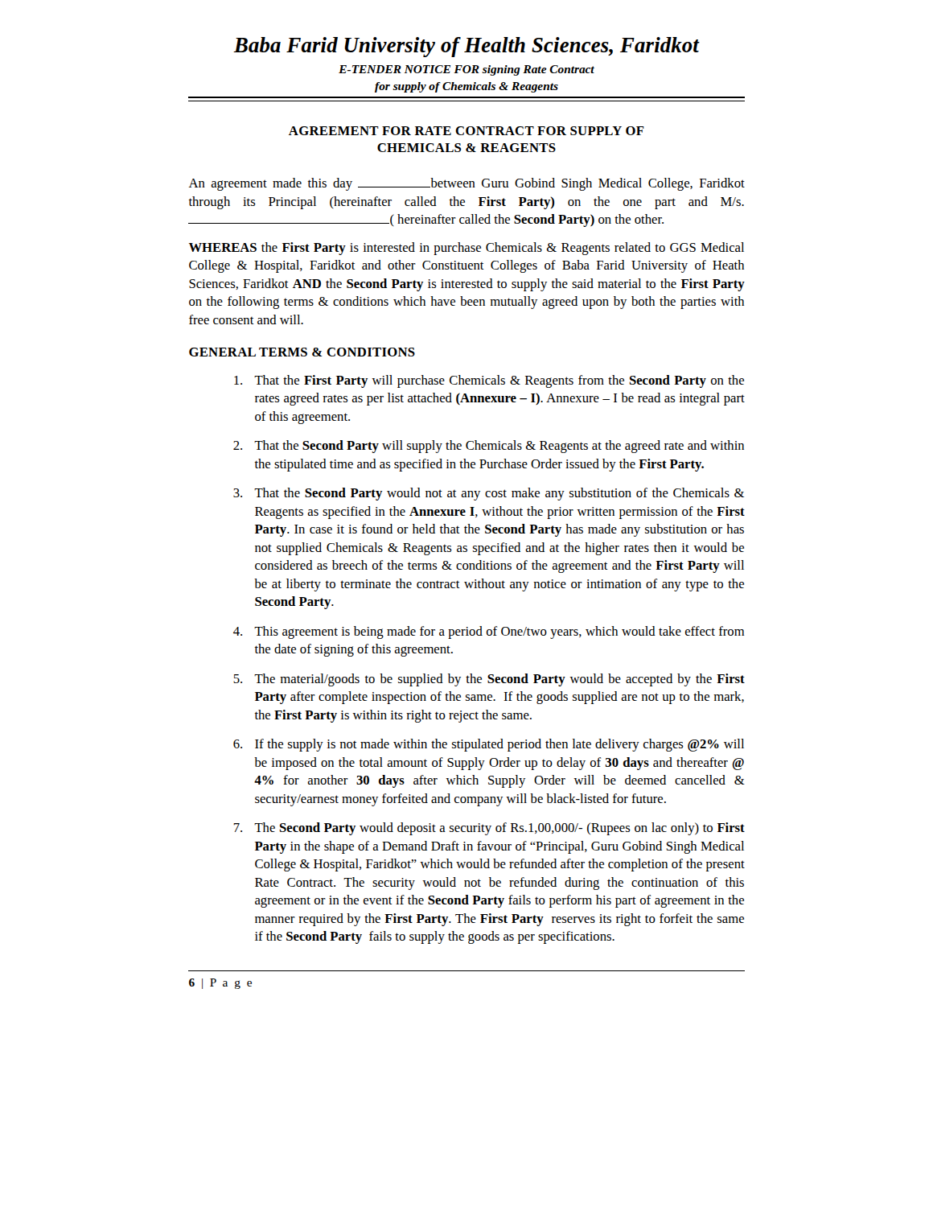Baba Farid University of Health Sciences, Faridkot
E-TENDER NOTICE FOR signing Rate Contract
for supply of Chemicals & Reagents
AGREEMENT FOR RATE CONTRACT FOR SUPPLY OF CHEMICALS & REAGENTS
An agreement made this day between Guru Gobind Singh Medical College, Faridkot through its Principal (hereinafter called the First Party) on the one part and M/s. ( hereinafter called the Second Party) on the other.
WHEREAS the First Party is interested in purchase Chemicals & Reagents related to GGS Medical College & Hospital, Faridkot and other Constituent Colleges of Baba Farid University of Heath Sciences, Faridkot AND the Second Party is interested to supply the said material to the First Party on the following terms & conditions which have been mutually agreed upon by both the parties with free consent and will.
GENERAL TERMS & CONDITIONS
That the First Party will purchase Chemicals & Reagents from the Second Party on the rates agreed rates as per list attached (Annexure – I). Annexure – I be read as integral part of this agreement.
That the Second Party will supply the Chemicals & Reagents at the agreed rate and within the stipulated time and as specified in the Purchase Order issued by the First Party.
That the Second Party would not at any cost make any substitution of the Chemicals & Reagents as specified in the Annexure I, without the prior written permission of the First Party. In case it is found or held that the Second Party has made any substitution or has not supplied Chemicals & Reagents as specified and at the higher rates then it would be considered as breech of the terms & conditions of the agreement and the First Party will be at liberty to terminate the contract without any notice or intimation of any type to the Second Party.
This agreement is being made for a period of One/two years, which would take effect from the date of signing of this agreement.
The material/goods to be supplied by the Second Party would be accepted by the First Party after complete inspection of the same. If the goods supplied are not up to the mark, the First Party is within its right to reject the same.
If the supply is not made within the stipulated period then late delivery charges @2% will be imposed on the total amount of Supply Order up to delay of 30 days and thereafter @ 4% for another 30 days after which Supply Order will be deemed cancelled & security/earnest money forfeited and company will be black-listed for future.
The Second Party would deposit a security of Rs.1,00,000/- (Rupees on lac only) to First Party in the shape of a Demand Draft in favour of “Principal, Guru Gobind Singh Medical College & Hospital, Faridkot” which would be refunded after the completion of the present Rate Contract. The security would not be refunded during the continuation of this agreement or in the event if the Second Party fails to perform his part of agreement in the manner required by the First Party. The First Party reserves its right to forfeit the same if the Second Party fails to supply the goods as per specifications.
6 | P a g e